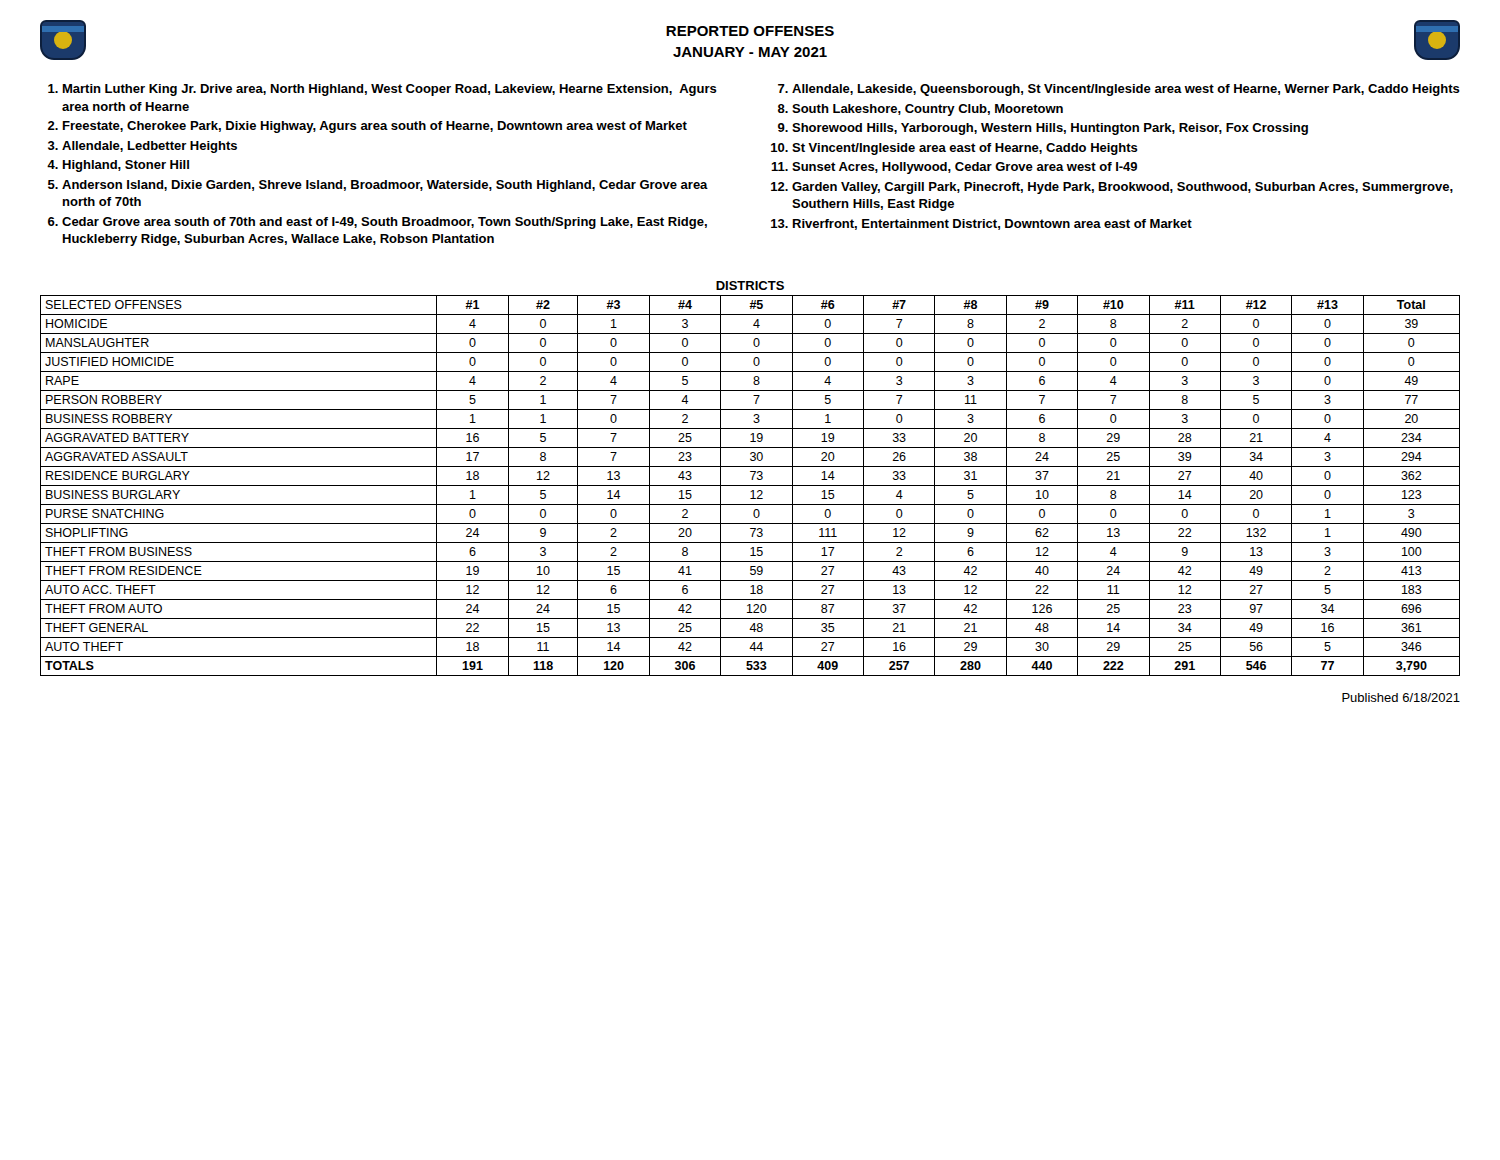REPORTED OFFENSES
JANUARY - MAY 2021
Martin Luther King Jr. Drive area, North Highland, West Cooper Road, Lakeview, Hearne Extension, Agurs area north of Hearne
Freestate, Cherokee Park, Dixie Highway, Agurs area south of Hearne, Downtown area west of Market
Allendale, Ledbetter Heights
Highland, Stoner Hill
Anderson Island, Dixie Garden, Shreve Island, Broadmoor, Waterside, South Highland, Cedar Grove area north of 70th
Cedar Grove area south of 70th and east of I-49, South Broadmoor, Town South/Spring Lake, East Ridge, Huckleberry Ridge, Suburban Acres, Wallace Lake, Robson Plantation
Allendale, Lakeside, Queensborough, St Vincent/Ingleside area west of Hearne, Werner Park, Caddo Heights
South Lakeshore, Country Club, Mooretown
Shorewood Hills, Yarborough, Western Hills, Huntington Park, Reisor, Fox Crossing
St Vincent/Ingleside area east of Hearne, Caddo Heights
Sunset Acres, Hollywood, Cedar Grove area west of I-49
Garden Valley, Cargill Park, Pinecroft, Hyde Park, Brookwood, Southwood, Suburban Acres, Summergrove, Southern Hills, East Ridge
Riverfront, Entertainment District, Downtown area east of Market
DISTRICTS
| SELECTED OFFENSES | #1 | #2 | #3 | #4 | #5 | #6 | #7 | #8 | #9 | #10 | #11 | #12 | #13 | Total |
| --- | --- | --- | --- | --- | --- | --- | --- | --- | --- | --- | --- | --- | --- | --- |
| HOMICIDE | 4 | 0 | 1 | 3 | 4 | 0 | 7 | 8 | 2 | 8 | 2 | 0 | 0 | 39 |
| MANSLAUGHTER | 0 | 0 | 0 | 0 | 0 | 0 | 0 | 0 | 0 | 0 | 0 | 0 | 0 | 0 |
| JUSTIFIED HOMICIDE | 0 | 0 | 0 | 0 | 0 | 0 | 0 | 0 | 0 | 0 | 0 | 0 | 0 | 0 |
| RAPE | 4 | 2 | 4 | 5 | 8 | 4 | 3 | 3 | 6 | 4 | 3 | 3 | 0 | 49 |
| PERSON ROBBERY | 5 | 1 | 7 | 4 | 7 | 5 | 7 | 11 | 7 | 7 | 8 | 5 | 3 | 77 |
| BUSINESS ROBBERY | 1 | 1 | 0 | 2 | 3 | 1 | 0 | 3 | 6 | 0 | 3 | 0 | 0 | 20 |
| AGGRAVATED BATTERY | 16 | 5 | 7 | 25 | 19 | 19 | 33 | 20 | 8 | 29 | 28 | 21 | 4 | 234 |
| AGGRAVATED ASSAULT | 17 | 8 | 7 | 23 | 30 | 20 | 26 | 38 | 24 | 25 | 39 | 34 | 3 | 294 |
| RESIDENCE BURGLARY | 18 | 12 | 13 | 43 | 73 | 14 | 33 | 31 | 37 | 21 | 27 | 40 | 0 | 362 |
| BUSINESS BURGLARY | 1 | 5 | 14 | 15 | 12 | 15 | 4 | 5 | 10 | 8 | 14 | 20 | 0 | 123 |
| PURSE SNATCHING | 0 | 0 | 0 | 2 | 0 | 0 | 0 | 0 | 0 | 0 | 0 | 0 | 1 | 3 |
| SHOPLIFTING | 24 | 9 | 2 | 20 | 73 | 111 | 12 | 9 | 62 | 13 | 22 | 132 | 1 | 490 |
| THEFT FROM BUSINESS | 6 | 3 | 2 | 8 | 15 | 17 | 2 | 6 | 12 | 4 | 9 | 13 | 3 | 100 |
| THEFT FROM RESIDENCE | 19 | 10 | 15 | 41 | 59 | 27 | 43 | 42 | 40 | 24 | 42 | 49 | 2 | 413 |
| AUTO ACC. THEFT | 12 | 12 | 6 | 6 | 18 | 27 | 13 | 12 | 22 | 11 | 12 | 27 | 5 | 183 |
| THEFT FROM AUTO | 24 | 24 | 15 | 42 | 120 | 87 | 37 | 42 | 126 | 25 | 23 | 97 | 34 | 696 |
| THEFT GENERAL | 22 | 15 | 13 | 25 | 48 | 35 | 21 | 21 | 48 | 14 | 34 | 49 | 16 | 361 |
| AUTO THEFT | 18 | 11 | 14 | 42 | 44 | 27 | 16 | 29 | 30 | 29 | 25 | 56 | 5 | 346 |
| TOTALS | 191 | 118 | 120 | 306 | 533 | 409 | 257 | 280 | 440 | 222 | 291 | 546 | 77 | 3,790 |
Published 6/18/2021